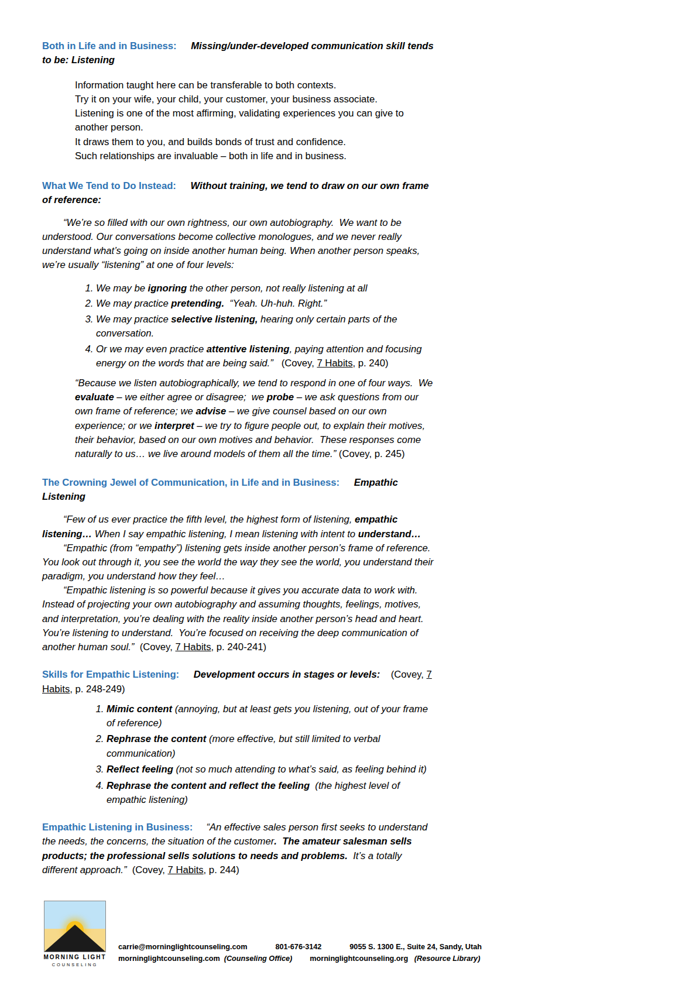Both in Life and in Business: Missing/under-developed communication skill tends to be: Listening
Information taught here can be transferable to both contexts.
Try it on your wife, your child, your customer, your business associate.
Listening is one of the most affirming, validating experiences you can give to another person.
It draws them to you, and builds bonds of trust and confidence.
Such relationships are invaluable – both in life and in business.
What We Tend to Do Instead: Without training, we tend to draw on our own frame of reference:
“We’re so filled with our own rightness, our own autobiography. We want to be understood. Our conversations become collective monologues, and we never really understand what’s going on inside another human being. When another person speaks, we’re usually “listening” at one of four levels:
We may be ignoring the other person, not really listening at all
We may practice pretending. “Yeah. Uh-huh. Right.”
We may practice selective listening, hearing only certain parts of the conversation.
Or we may even practice attentive listening, paying attention and focusing energy on the words that are being said.” (Covey, 7 Habits, p. 240)
“Because we listen autobiographically, we tend to respond in one of four ways. We evaluate – we either agree or disagree; we probe – we ask questions from our own frame of reference; we advise – we give counsel based on our own experience; or we interpret – we try to figure people out, to explain their motives, their behavior, based on our own motives and behavior. These responses come naturally to us… we live around models of them all the time.” (Covey, p. 245)
The Crowning Jewel of Communication, in Life and in Business: Empathic Listening
“Few of us ever practice the fifth level, the highest form of listening, empathic listening… When I say empathic listening, I mean listening with intent to understand…
“Empathic (from “empathy”) listening gets inside another person’s frame of reference. You look out through it, you see the world the way they see the world, you understand their paradigm, you understand how they feel…
“Empathic listening is so powerful because it gives you accurate data to work with. Instead of projecting your own autobiography and assuming thoughts, feelings, motives, and interpretation, you’re dealing with the reality inside another person’s head and heart. You’re listening to understand. You’re focused on receiving the deep communication of another human soul.” (Covey, 7 Habits, p. 240-241)
Skills for Empathic Listening: Development occurs in stages or levels: (Covey, 7 Habits, p. 248-249)
Mimic content (annoying, but at least gets you listening, out of your frame of reference)
Rephrase the content (more effective, but still limited to verbal communication)
Reflect feeling (not so much attending to what’s said, as feeling behind it)
Rephrase the content and reflect the feeling (the highest level of empathic listening)
Empathic Listening in Business: “An effective sales person first seeks to understand the needs, the concerns, the situation of the customer. The amateur salesman sells products; the professional sells solutions to needs and problems. It’s a totally different approach.” (Covey, 7 Habits, p. 244)
MORNING LIGHTCOUNSELING
carrie@morninglightcounseling.com 801-676-3142 9055 S. 1300 E., Suite 24, Sandy, Utah
morninglightcounseling.com (Counseling Office) morninglightcounseling.org (Resource Library)